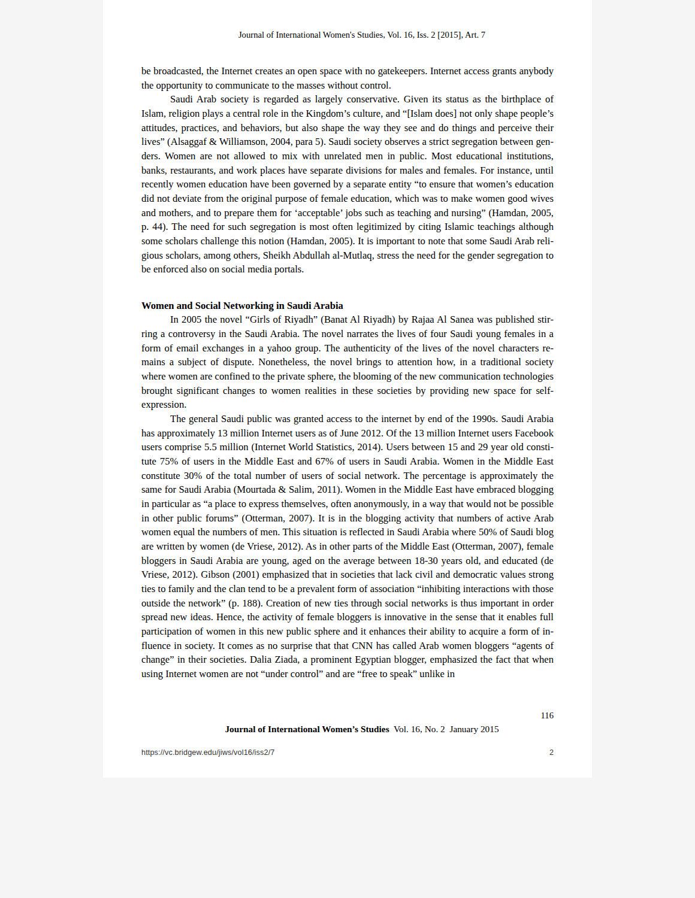Journal of International Women's Studies, Vol. 16, Iss. 2 [2015], Art. 7
be broadcasted, the Internet creates an open space with no gatekeepers. Internet access grants anybody the opportunity to communicate to the masses without control.
Saudi Arab society is regarded as largely conservative. Given its status as the birthplace of Islam, religion plays a central role in the Kingdom’s culture, and “[Islam does] not only shape people’s attitudes, practices, and behaviors, but also shape the way they see and do things and perceive their lives” (Alsaggaf & Williamson, 2004, para 5). Saudi society observes a strict segregation between genders. Women are not allowed to mix with unrelated men in public. Most educational institutions, banks, restaurants, and work places have separate divisions for males and females. For instance, until recently women education have been governed by a separate entity “to ensure that women’s education did not deviate from the original purpose of female education, which was to make women good wives and mothers, and to prepare them for ‘acceptable’ jobs such as teaching and nursing” (Hamdan, 2005, p. 44). The need for such segregation is most often legitimized by citing Islamic teachings although some scholars challenge this notion (Hamdan, 2005). It is important to note that some Saudi Arab religious scholars, among others, Sheikh Abdullah al-Mutlaq, stress the need for the gender segregation to be enforced also on social media portals.
Women and Social Networking in Saudi Arabia
In 2005 the novel “Girls of Riyadh” (Banat Al Riyadh) by Rajaa Al Sanea was published stirring a controversy in the Saudi Arabia. The novel narrates the lives of four Saudi young females in a form of email exchanges in a yahoo group. The authenticity of the lives of the novel characters remains a subject of dispute. Nonetheless, the novel brings to attention how, in a traditional society where women are confined to the private sphere, the blooming of the new communication technologies brought significant changes to women realities in these societies by providing new space for self-expression.
The general Saudi public was granted access to the internet by end of the 1990s. Saudi Arabia has approximately 13 million Internet users as of June 2012. Of the 13 million Internet users Facebook users comprise 5.5 million (Internet World Statistics, 2014). Users between 15 and 29 year old constitute 75% of users in the Middle East and 67% of users in Saudi Arabia. Women in the Middle East constitute 30% of the total number of users of social network. The percentage is approximately the same for Saudi Arabia (Mourtada & Salim, 2011). Women in the Middle East have embraced blogging in particular as “a place to express themselves, often anonymously, in a way that would not be possible in other public forums” (Otterman, 2007). It is in the blogging activity that numbers of active Arab women equal the numbers of men. This situation is reflected in Saudi Arabia where 50% of Saudi blog are written by women (de Vriese, 2012). As in other parts of the Middle East (Otterman, 2007), female bloggers in Saudi Arabia are young, aged on the average between 18-30 years old, and educated (de Vriese, 2012). Gibson (2001) emphasized that in societies that lack civil and democratic values strong ties to family and the clan tend to be a prevalent form of association “inhibiting interactions with those outside the network” (p. 188). Creation of new ties through social networks is thus important in order spread new ideas. Hence, the activity of female bloggers is innovative in the sense that it enables full participation of women in this new public sphere and it enhances their ability to acquire a form of influence in society. It comes as no surprise that that CNN has called Arab women bloggers “agents of change” in their societies. Dalia Ziada, a prominent Egyptian blogger, emphasized the fact that when using Internet women are not “under control” and are “free to speak” unlike in
116
Journal of International Women’s Studies Vol. 16, No. 2 January 2015
https://vc.bridgew.edu/jiws/vol16/iss2/7 2